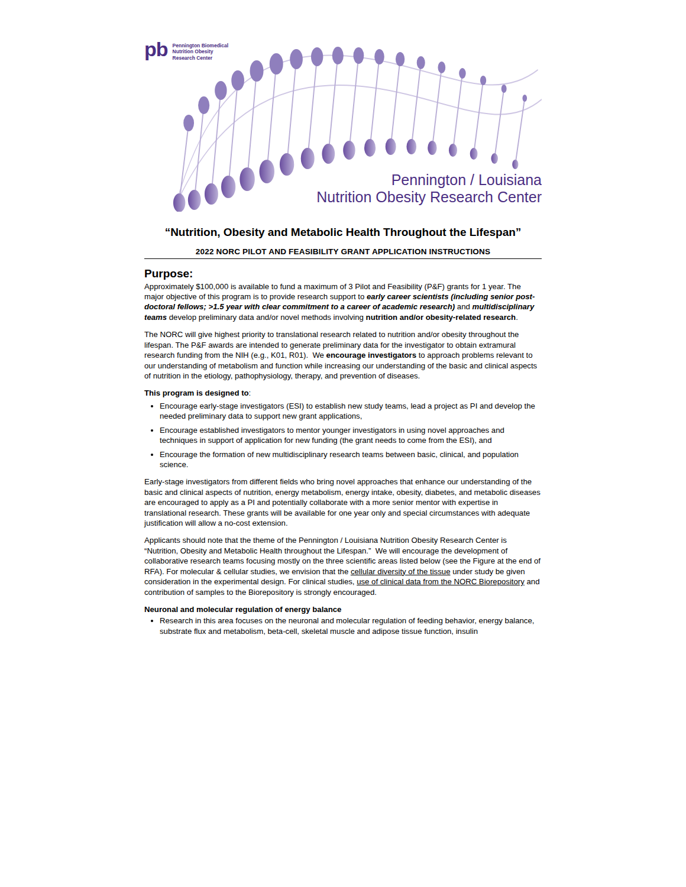pb
Pennington Biomedical
Nutrition Obesity
Research Center
Pennington / Louisiana
Nutrition Obesity Research Center
“Nutrition, Obesity and Metabolic Health Throughout the Lifespan”
2022 NORC PILOT AND FEASIBILITY GRANT APPLICATION INSTRUCTIONS
Purpose:
Approximately $100,000 is available to fund a maximum of 3 Pilot and Feasibility (P&F) grants for 1 year. The major objective of this program is to provide research support to early career scientists (including senior post-doctoral fellows; >1.5 year with clear commitment to a career of academic research) and multidisciplinary teams develop preliminary data and/or novel methods involving nutrition and/or obesity-related research.
The NORC will give highest priority to translational research related to nutrition and/or obesity throughout the lifespan. The P&F awards are intended to generate preliminary data for the investigator to obtain extramural research funding from the NIH (e.g., K01, R01). We encourage investigators to approach problems relevant to our understanding of metabolism and function while increasing our understanding of the basic and clinical aspects of nutrition in the etiology, pathophysiology, therapy, and prevention of diseases.
This program is designed to:
Encourage early-stage investigators (ESI) to establish new study teams, lead a project as PI and develop the needed preliminary data to support new grant applications,
Encourage established investigators to mentor younger investigators in using novel approaches and techniques in support of application for new funding (the grant needs to come from the ESI), and
Encourage the formation of new multidisciplinary research teams between basic, clinical, and population science.
Early-stage investigators from different fields who bring novel approaches that enhance our understanding of the basic and clinical aspects of nutrition, energy metabolism, energy intake, obesity, diabetes, and metabolic diseases are encouraged to apply as a PI and potentially collaborate with a more senior mentor with expertise in translational research. These grants will be available for one year only and special circumstances with adequate justification will allow a no-cost extension.
Applicants should note that the theme of the Pennington / Louisiana Nutrition Obesity Research Center is “Nutrition, Obesity and Metabolic Health throughout the Lifespan.” We will encourage the development of collaborative research teams focusing mostly on the three scientific areas listed below (see the Figure at the end of RFA). For molecular & cellular studies, we envision that the cellular diversity of the tissue under study be given consideration in the experimental design. For clinical studies, use of clinical data from the NORC Biorepository and contribution of samples to the Biorepository is strongly encouraged.
Neuronal and molecular regulation of energy balance
Research in this area focuses on the neuronal and molecular regulation of feeding behavior, energy balance, substrate flux and metabolism, beta-cell, skeletal muscle and adipose tissue function, insulin